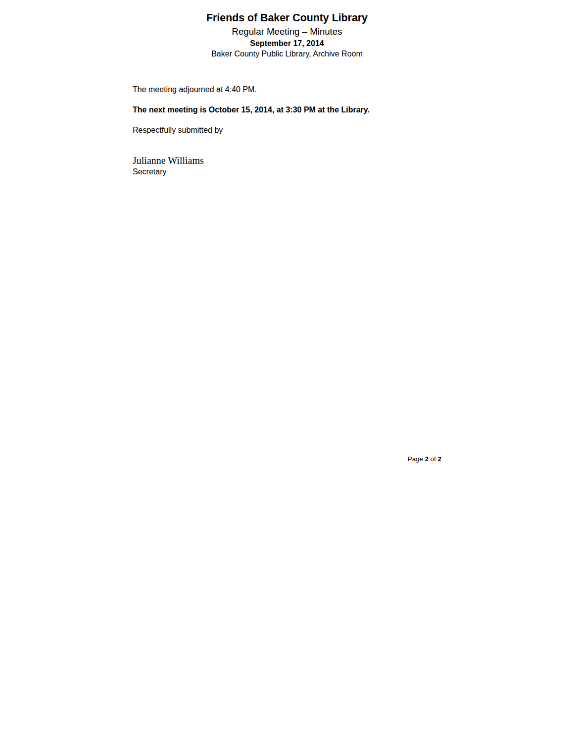Friends of Baker County Library
Regular Meeting – Minutes
September 17, 2014
Baker County Public Library, Archive Room
The meeting adjourned at 4:40 PM.
The next meeting is October 15, 2014, at 3:30 PM at the Library.
Respectfully submitted by
Julianne Williams
Secretary
Page 2 of 2